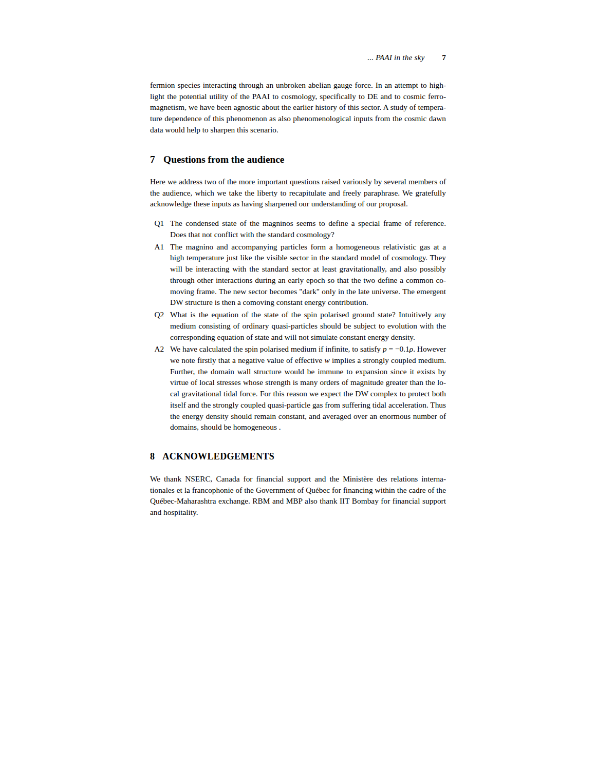... PAAI in the sky 7
fermion species interacting through an unbroken abelian gauge force. In an attempt to highlight the potential utility of the PAAI to cosmology, specifically to DE and to cosmic ferromagnetism, we have been agnostic about the earlier history of this sector. A study of temperature dependence of this phenomenon as also phenomenological inputs from the cosmic dawn data would help to sharpen this scenario.
7 Questions from the audience
Here we address two of the more important questions raised variously by several members of the audience, which we take the liberty to recapitulate and freely paraphrase. We gratefully acknowledge these inputs as having sharpened our understanding of our proposal.
Q1
The condensed state of the magninos seems to define a special frame of reference. Does that not conflict with the standard cosmology?
A1
The magnino and accompanying particles form a homogeneous relativistic gas at a high temperature just like the visible sector in the standard model of cosmology. They will be interacting with the standard sector at least gravitationally, and also possibly through other interactions during an early epoch so that the two define a common comoving frame. The new sector becomes "dark" only in the late universe. The emergent DW structure is then a comoving constant energy contribution.
Q2
What is the equation of the state of the spin polarised ground state? Intuitively any medium consisting of ordinary quasi-particles should be subject to evolution with the corresponding equation of state and will not simulate constant energy density.
A2
We have calculated the spin polarised medium if infinite, to satisfy p = −0.1ρ. However we note firstly that a negative value of effective w implies a strongly coupled medium. Further, the domain wall structure would be immune to expansion since it exists by virtue of local stresses whose strength is many orders of magnitude greater than the local gravitational tidal force. For this reason we expect the DW complex to protect both itself and the strongly coupled quasi-particle gas from suffering tidal acceleration. Thus the energy density should remain constant, and averaged over an enormous number of domains, should be homogeneous .
8 ACKNOWLEDGEMENTS
We thank NSERC, Canada for financial support and the Ministère des relations internationales et la francophonie of the Government of Québec for financing within the cadre of the Québec-Maharashtra exchange. RBM and MBP also thank IIT Bombay for financial support and hospitality.